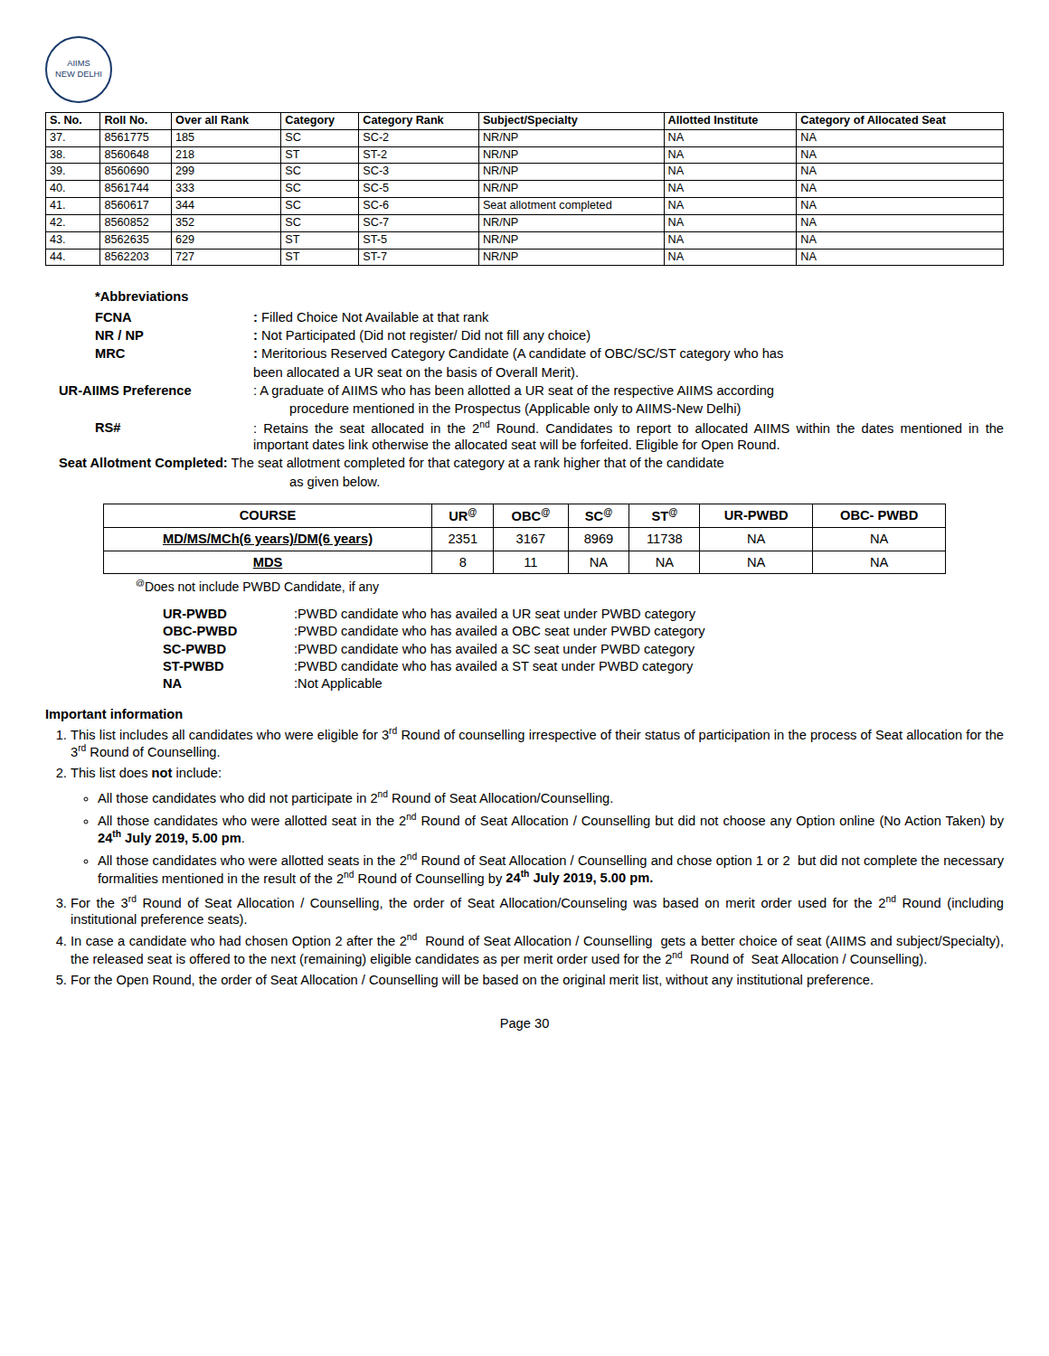AIIMS
NEW DELHI
| S. No. | Roll No. | Over all Rank | Category | Category Rank | Subject/Specialty | Allotted Institute | Category of Allocated Seat |
| --- | --- | --- | --- | --- | --- | --- | --- |
| 37. | 8561775 | 185 | SC | SC-2 | NR/NP | NA | NA |
| 38. | 8560648 | 218 | ST | ST-2 | NR/NP | NA | NA |
| 39. | 8560690 | 299 | SC | SC-3 | NR/NP | NA | NA |
| 40. | 8561744 | 333 | SC | SC-5 | NR/NP | NA | NA |
| 41. | 8560617 | 344 | SC | SC-6 | Seat allotment completed | NA | NA |
| 42. | 8560852 | 352 | SC | SC-7 | NR/NP | NA | NA |
| 43. | 8562635 | 629 | ST | ST-5 | NR/NP | NA | NA |
| 44. | 8562203 | 727 | ST | ST-7 | NR/NP | NA | NA |
*Abbreviations
FCNA
: Filled Choice Not Available at that rank
NR / NP
: Not Participated (Did not register/ Did not fill any choice)
MRC
: Meritorious Reserved Category Candidate (A candidate of OBC/SC/ST category who has
been allocated a UR seat on the basis of Overall Merit).
UR-AIIMS Preference
: A graduate of AIIMS who has been allotted a UR seat of the respective AIIMS according
procedure mentioned in the Prospectus (Applicable only to AIIMS-New Delhi)
RS#
: Retains the seat allocated in the 2nd Round. Candidates to report to allocated AIIMS within the dates mentioned in the important dates link otherwise the allocated seat will be forfeited. Eligible for Open Round.
Seat Allotment Completed: The seat allotment completed for that category at a rank higher that of the candidate
as given below.
| COURSE | UR @ | OBC @ | SC @ | ST @ | UR-PWBD | OBC- PWBD |
| --- | --- | --- | --- | --- | --- | --- |
| MD/MS/MCh(6 years)/DM(6 years) | 2351 | 3167 | 8969 | 11738 | NA | NA |
| MDS | 8 | 11 | NA | NA | NA | NA |
@Does not include PWBD Candidate, if any
UR-PWBD
:PWBD candidate who has availed a UR seat under PWBD category
OBC-PWBD
:PWBD candidate who has availed a OBC seat under PWBD category
SC-PWBD
:PWBD candidate who has availed a SC seat under PWBD category
ST-PWBD
:PWBD candidate who has availed a ST seat under PWBD category
NA
:Not Applicable
Important information
This list includes all candidates who were eligible for 3rd Round of counselling irrespective of their status of participation in the process of Seat allocation for the 3rd Round of Counselling.
This list does not include:
All those candidates who did not participate in 2nd Round of Seat Allocation/Counselling.
All those candidates who were allotted seat in the 2nd Round of Seat Allocation / Counselling but did not choose any Option online (No Action Taken) by 24th July 2019, 5.00 pm.
All those candidates who were allotted seats in the 2nd Round of Seat Allocation / Counselling and chose option 1 or 2 but did not complete the necessary formalities mentioned in the result of the 2nd Round of Counselling by 24th July 2019, 5.00 pm.
For the 3rd Round of Seat Allocation / Counselling, the order of Seat Allocation/Counseling was based on merit order used for the 2nd Round (including institutional preference seats).
In case a candidate who had chosen Option 2 after the 2nd Round of Seat Allocation / Counselling gets a better choice of seat (AIIMS and subject/Specialty), the released seat is offered to the next (remaining) eligible candidates as per merit order used for the 2nd Round of Seat Allocation / Counselling).
For the Open Round, the order of Seat Allocation / Counselling will be based on the original merit list, without any institutional preference.
Page 30